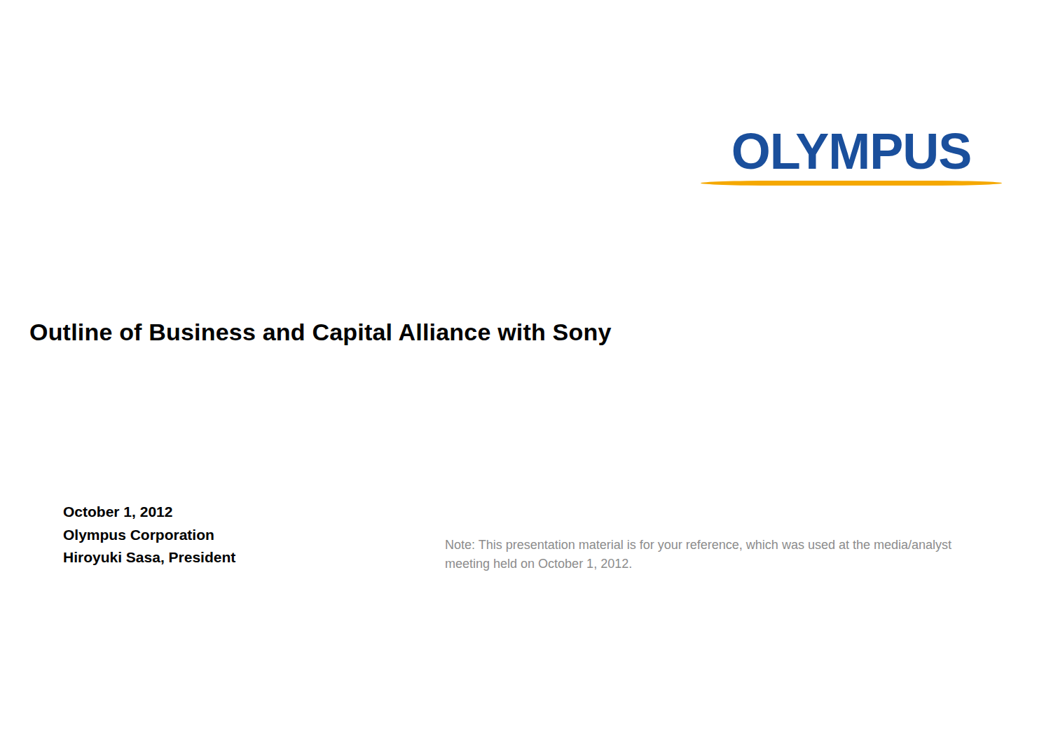OLYMPUS
Outline of Business and Capital Alliance with Sony
October 1, 2012
Olympus Corporation
Hiroyuki Sasa, President
Note: This presentation material is for your reference, which was used at the media/analyst meeting held on October 1, 2012.